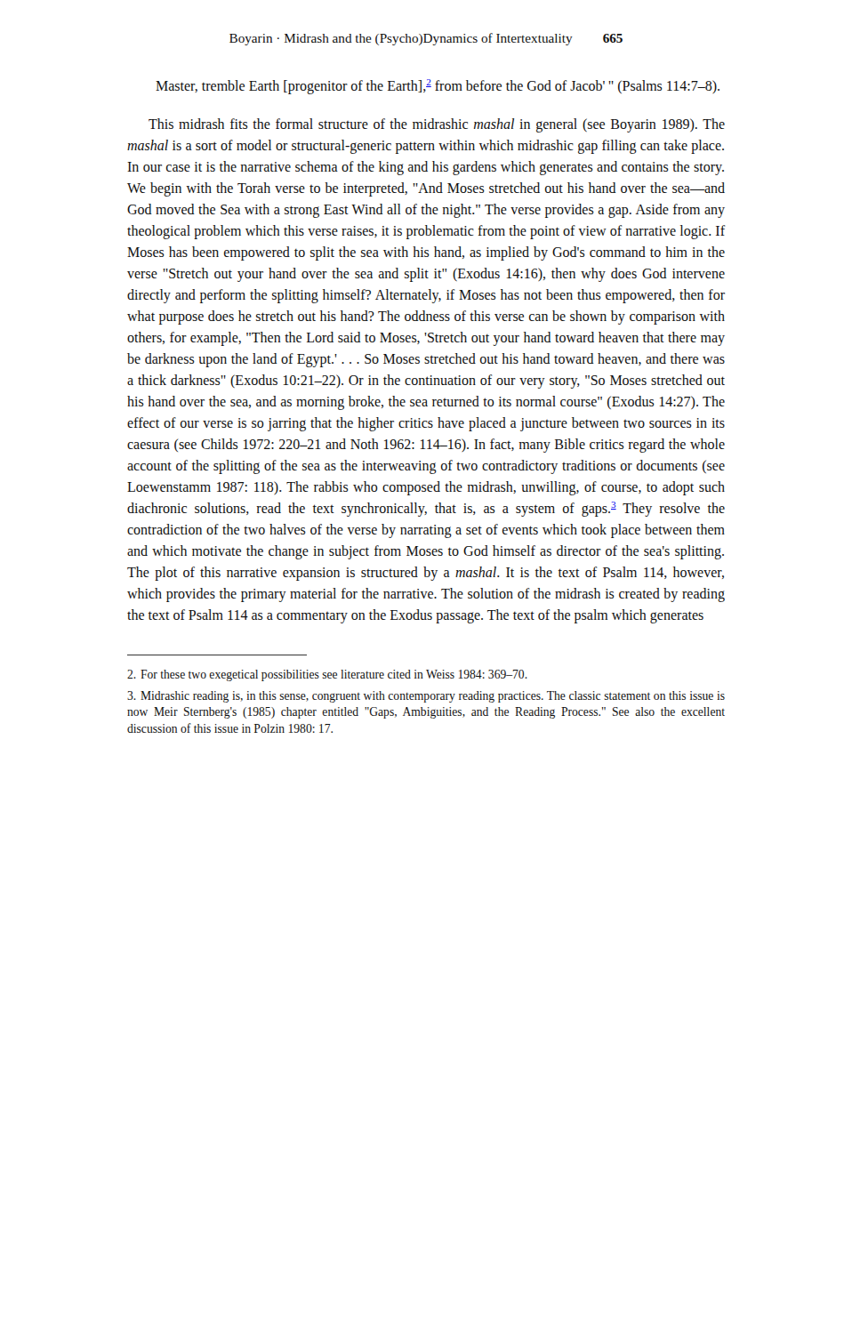Boyarin · Midrash and the (Psycho)Dynamics of Intertextuality 665
Master, tremble Earth [progenitor of the Earth],2 from before the God of Jacob' " (Psalms 114:7–8).
This midrash fits the formal structure of the midrashic mashal in general (see Boyarin 1989). The mashal is a sort of model or structural-generic pattern within which midrashic gap filling can take place. In our case it is the narrative schema of the king and his gardens which generates and contains the story. We begin with the Torah verse to be interpreted, "And Moses stretched out his hand over the sea—and God moved the Sea with a strong East Wind all of the night." The verse provides a gap. Aside from any theological problem which this verse raises, it is problematic from the point of view of narrative logic. If Moses has been empowered to split the sea with his hand, as implied by God's command to him in the verse "Stretch out your hand over the sea and split it" (Exodus 14:16), then why does God intervene directly and perform the splitting himself? Alternately, if Moses has not been thus empowered, then for what purpose does he stretch out his hand? The oddness of this verse can be shown by comparison with others, for example, "Then the Lord said to Moses, 'Stretch out your hand toward heaven that there may be darkness upon the land of Egypt.' . . . So Moses stretched out his hand toward heaven, and there was a thick darkness" (Exodus 10:21–22). Or in the continuation of our very story, "So Moses stretched out his hand over the sea, and as morning broke, the sea returned to its normal course" (Exodus 14:27). The effect of our verse is so jarring that the higher critics have placed a juncture between two sources in its caesura (see Childs 1972: 220–21 and Noth 1962: 114–16). In fact, many Bible critics regard the whole account of the splitting of the sea as the interweaving of two contradictory traditions or documents (see Loewenstamm 1987: 118). The rabbis who composed the midrash, unwilling, of course, to adopt such diachronic solutions, read the text synchronically, that is, as a system of gaps.3 They resolve the contradiction of the two halves of the verse by narrating a set of events which took place between them and which motivate the change in subject from Moses to God himself as director of the sea's splitting. The plot of this narrative expansion is structured by a mashal. It is the text of Psalm 114, however, which provides the primary material for the narrative. The solution of the midrash is created by reading the text of Psalm 114 as a commentary on the Exodus passage. The text of the psalm which generates
2. For these two exegetical possibilities see literature cited in Weiss 1984: 369–70.
3. Midrashic reading is, in this sense, congruent with contemporary reading practices. The classic statement on this issue is now Meir Sternberg's (1985) chapter entitled "Gaps, Ambiguities, and the Reading Process." See also the excellent discussion of this issue in Polzin 1980: 17.